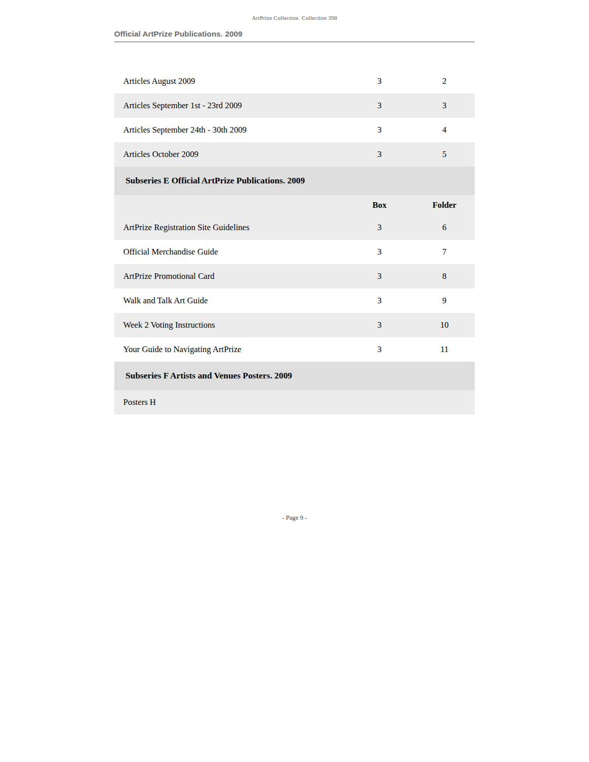ArtPrize Collection Collection 398
Official ArtPrize Publications. 2009
| Articles August 2009 | 3 | 2 |
| Articles September 1st - 23rd 2009 | 3 | 3 |
| Articles September 24th - 30th 2009 | 3 | 4 |
| Articles October 2009 | 3 | 5 |
| Subseries E Official ArtPrize Publications. 2009 |
| | Box | Folder |
| ArtPrize Registration Site Guidelines | 3 | 6 |
| Official Merchandise Guide | 3 | 7 |
| ArtPrize Promotional Card | 3 | 8 |
| Walk and Talk Art Guide | 3 | 9 |
| Week 2 Voting Instructions | 3 | 10 |
| Your Guide to Navigating ArtPrize | 3 | 11 |
| Subseries F Artists and Venues Posters. 2009 |
| Posters H | | |
- Page 9 -